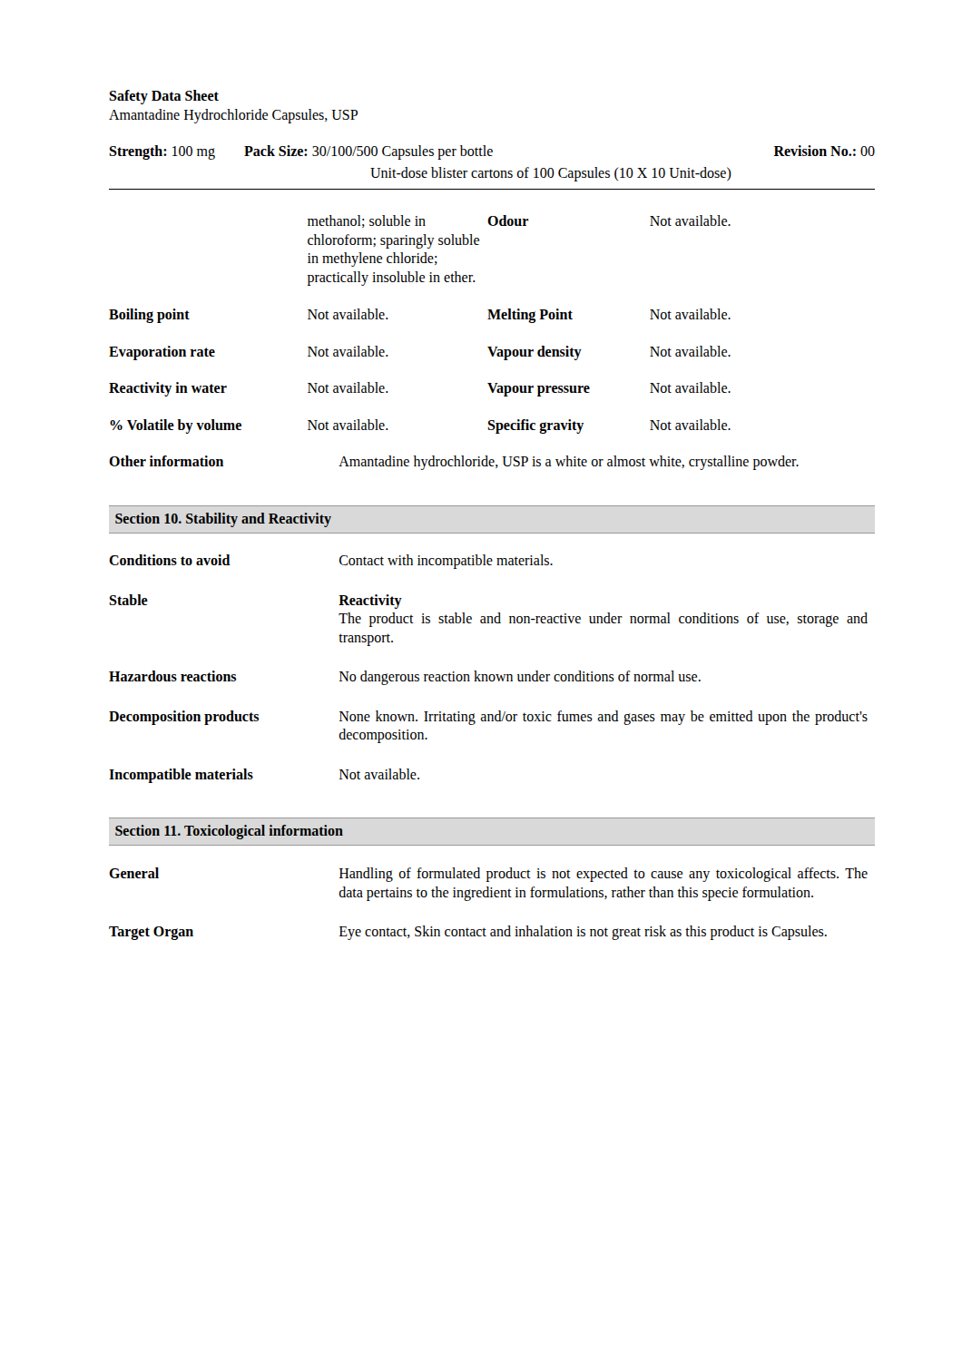Safety Data Sheet
Amantadine Hydrochloride Capsules, USP
Strength: 100 mg
Pack Size: 30/100/500 Capsules per bottle
Revision No.: 00
Unit-dose blister cartons of 100 Capsules (10 X 10 Unit-dose)
| | methanol; soluble in chloroform; sparingly soluble in methylene chloride; practically insoluble in ether. | Odour | Not available. |
| Boiling point | Not available. | Melting Point | Not available. |
| Evaporation rate | Not available. | Vapour density | Not available. |
| Reactivity in water | Not available. | Vapour pressure | Not available. |
| % Volatile by volume | Not available. | Specific gravity | Not available. |
| Other information | Amantadine hydrochloride, USP is a white or almost white, crystalline powder. |
Section 10. Stability and Reactivity
| Conditions to avoid | Contact with incompatible materials. |
| Stable | Reactivity The product is stable and non-reactive under normal conditions of use, storage and transport. |
| Hazardous reactions | No dangerous reaction known under conditions of normal use. |
| Decomposition products | None known. Irritating and/or toxic fumes and gases may be emitted upon the product's decomposition. |
| Incompatible materials | Not available. |
Section 11. Toxicological information
| General | Handling of formulated product is not expected to cause any toxicological affects. The data pertains to the ingredient in formulations, rather than this specie formulation. |
| Target Organ | Eye contact, Skin contact and inhalation is not great risk as this product is Capsules. |